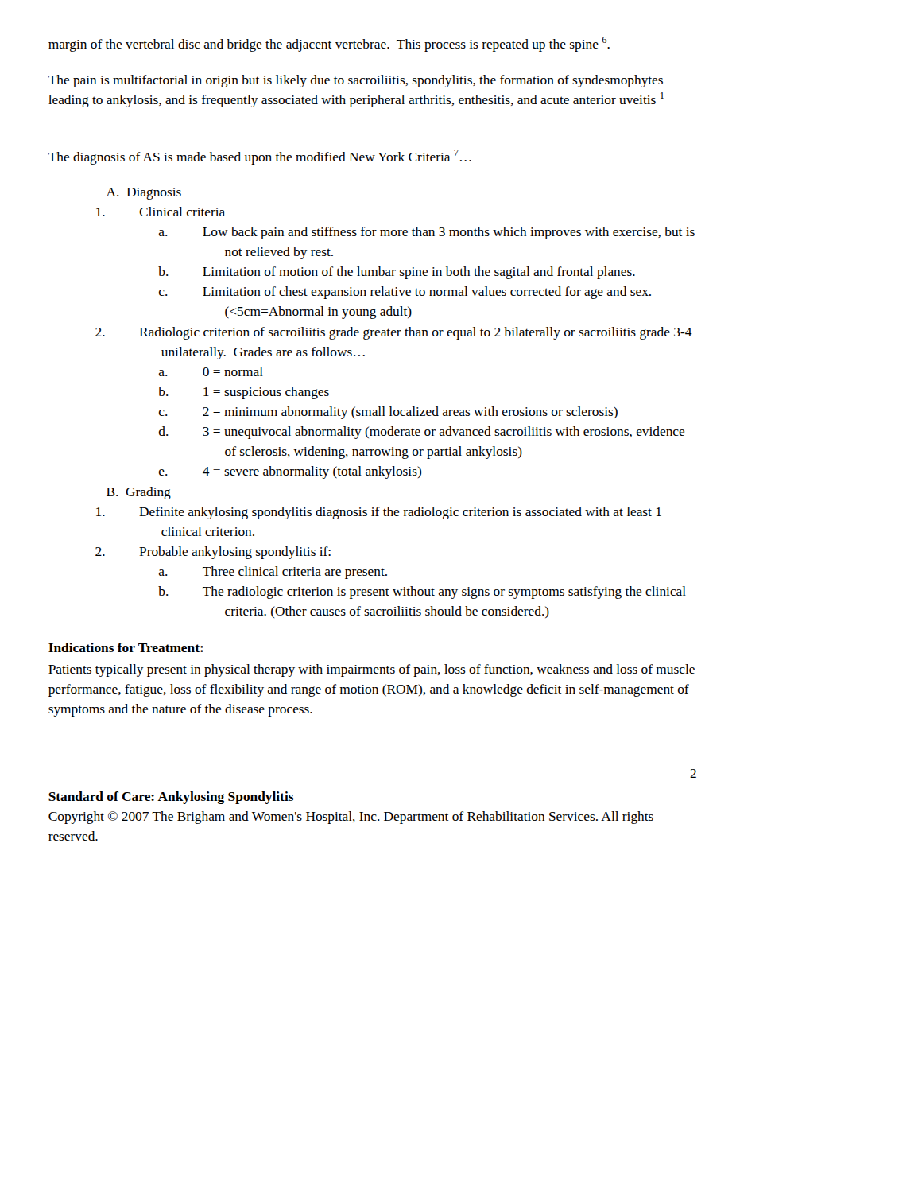margin of the vertebral disc and bridge the adjacent vertebrae. This process is repeated up the spine 6.
The pain is multifactorial in origin but is likely due to sacroiliitis, spondylitis, the formation of syndesmophytes leading to ankylosis, and is frequently associated with peripheral arthritis, enthesitis, and acute anterior uveitis 1
The diagnosis of AS is made based upon the modified New York Criteria 7…
A. Diagnosis
1. Clinical criteria
a. Low back pain and stiffness for more than 3 months which improves with exercise, but is not relieved by rest.
b. Limitation of motion of the lumbar spine in both the sagital and frontal planes.
c. Limitation of chest expansion relative to normal values corrected for age and sex. (<5cm=Abnormal in young adult)
2. Radiologic criterion of sacroiliitis grade greater than or equal to 2 bilaterally or sacroiliitis grade 3-4 unilaterally. Grades are as follows…
a. 0 = normal
b. 1 = suspicious changes
c. 2 = minimum abnormality (small localized areas with erosions or sclerosis)
d. 3 = unequivocal abnormality (moderate or advanced sacroiliitis with erosions, evidence of sclerosis, widening, narrowing or partial ankylosis)
e. 4 = severe abnormality (total ankylosis)
B. Grading
1. Definite ankylosing spondylitis diagnosis if the radiologic criterion is associated with at least 1 clinical criterion.
2. Probable ankylosing spondylitis if:
a. Three clinical criteria are present.
b. The radiologic criterion is present without any signs or symptoms satisfying the clinical criteria. (Other causes of sacroiliitis should be considered.)
Indications for Treatment:
Patients typically present in physical therapy with impairments of pain, loss of function, weakness and loss of muscle performance, fatigue, loss of flexibility and range of motion (ROM), and a knowledge deficit in self-management of symptoms and the nature of the disease process.
2
Standard of Care: Ankylosing Spondylitis
Copyright © 2007 The Brigham and Women's Hospital, Inc. Department of Rehabilitation Services. All rights reserved.